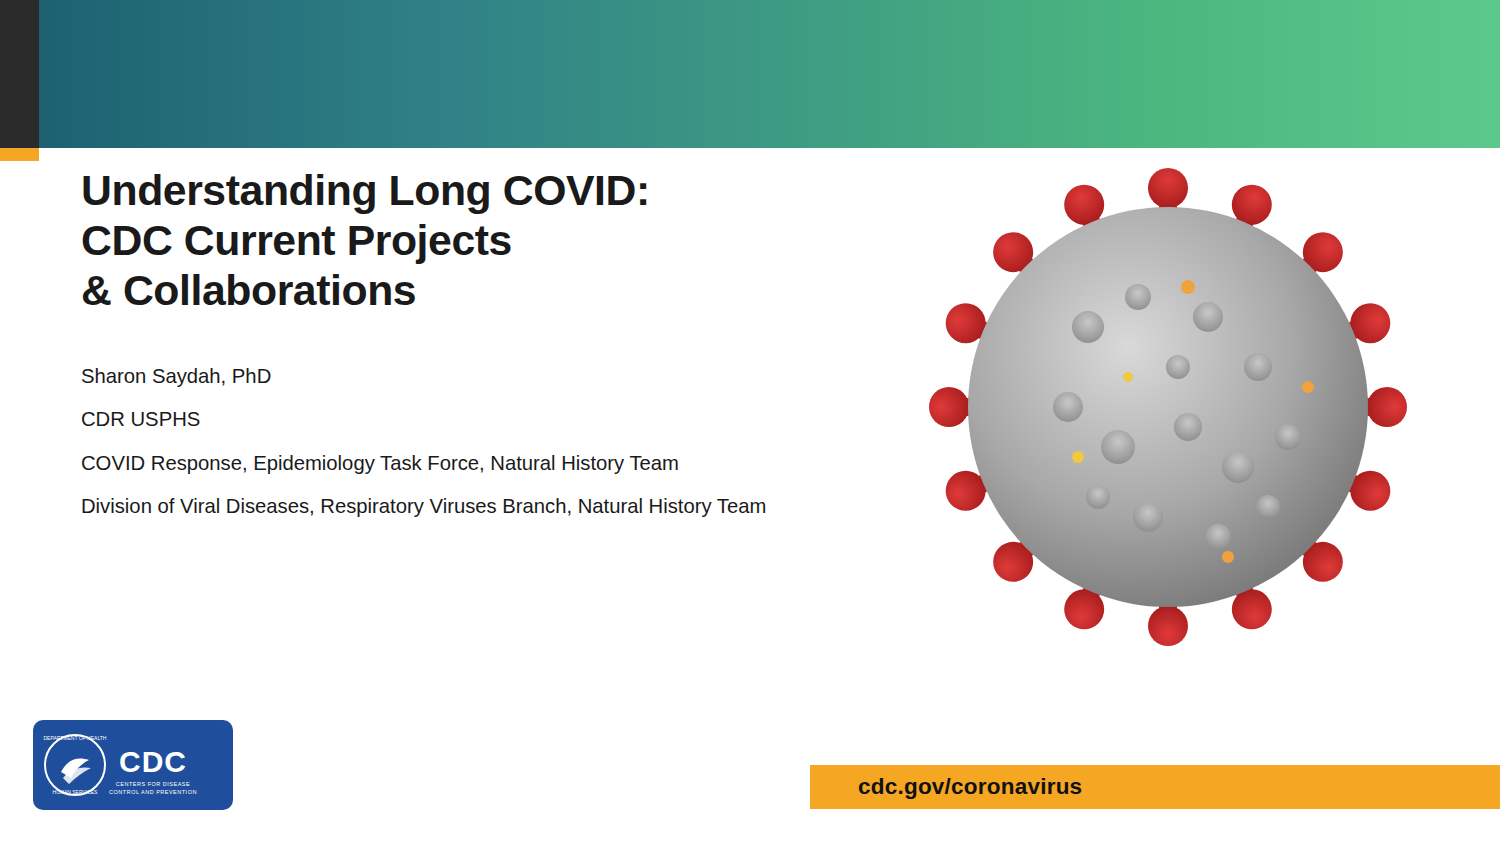Understanding Long COVID:
CDC Current Projects
& Collaborations
Sharon Saydah, PhD
CDR USPHS
COVID Response, Epidemiology Task Force, Natural History Team
Division of Viral Diseases, Respiratory Viruses Branch, Natural History Team
DEPARTMENT OF HEALTH HUMAN SERVICES CDC CENTERS FOR DISEASE CONTROL AND PREVENTION
cdc.gov/coronavirus